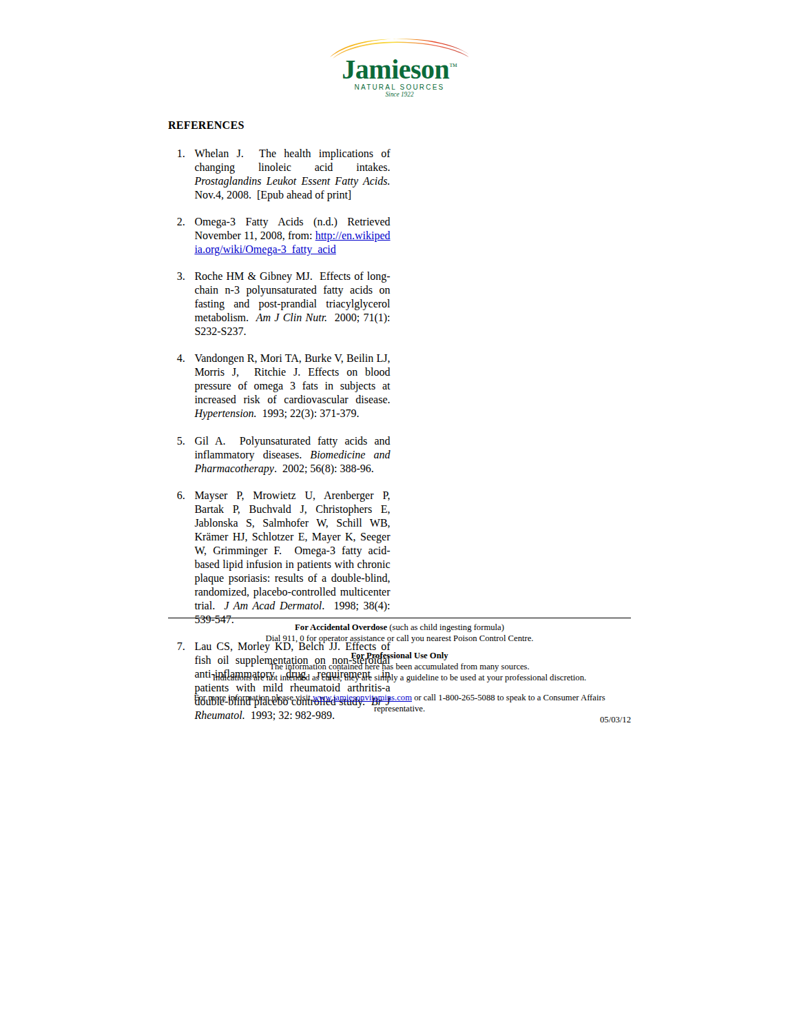Jamieson™
Natural Sources
Since 1922
REFERENCES
Whelan J. The health implications of changing linoleic acid intakes. Prostaglandins Leukot Essent Fatty Acids. Nov.4, 2008. [Epub ahead of print]
Omega-3 Fatty Acids (n.d.) Retrieved November 11, 2008, from: http://en.wikipedia.org/wiki/Omega-3_fatty_acid
Roche HM & Gibney MJ. Effects of long-chain n-3 polyunsaturated fatty acids on fasting and post-prandial triacylglycerol metabolism. Am J Clin Nutr. 2000; 71(1): S232-S237.
Vandongen R, Mori TA, Burke V, Beilin LJ, Morris J, Ritchie J. Effects on blood pressure of omega 3 fats in subjects at increased risk of cardiovascular disease. Hypertension. 1993; 22(3): 371-379.
Gil A. Polyunsaturated fatty acids and inflammatory diseases. Biomedicine and Pharmacotherapy. 2002; 56(8): 388-96.
Mayser P, Mrowietz U, Arenberger P, Bartak P, Buchvald J, Christophers E, Jablonska S, Salmhofer W, Schill WB, Krämer HJ, Schlotzer E, Mayer K, Seeger W, Grimminger F. Omega-3 fatty acid-based lipid infusion in patients with chronic plaque psoriasis: results of a double-blind, randomized, placebo-controlled multicenter trial. J Am Acad Dermatol. 1998; 38(4): 539-547.
Lau CS, Morley KD, Belch JJ. Effects of fish oil supplementation on non-steroidal anti-inflammatory drug requirement in patients with mild rheumatoid arthritis-a double-blind placebo controlled study. Br J Rheumatol. 1993; 32: 982-989.
For Accidental Overdose (such as child ingesting formula)
Dial 911, 0 for operator assistance or call you nearest Poison Control Centre.
For Professional Use Only
The information contained here has been accumulated from many sources.
Indications are not intended as cures, they are simply a guideline to be used at your professional discretion.
For more information please visit www.jamiesonvitamins.com or call 1-800-265-5088 to speak to a Consumer Affairs representative.
05/03/12